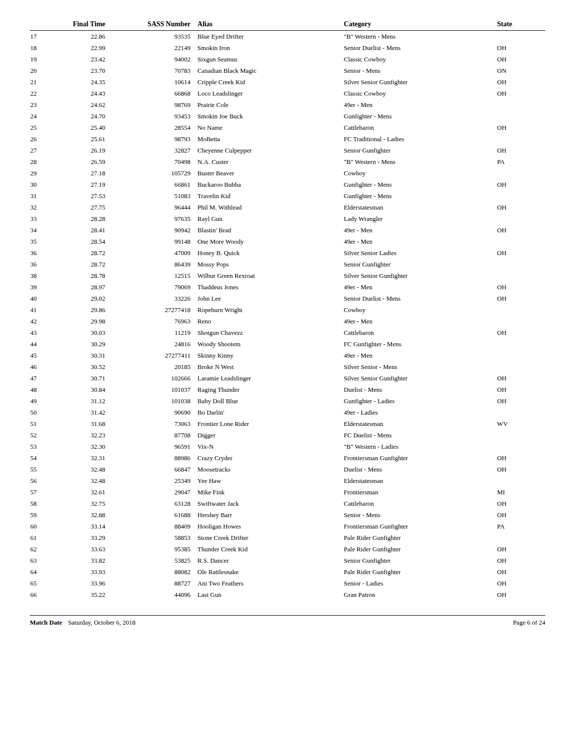| | Final Time | SASS Number | Alias | Category | State |
| --- | --- | --- | --- | --- | --- |
| 17 | 22.86 | 93535 | Blue Eyed Drifter | "B" Western - Mens | |
| 18 | 22.99 | 22149 | Smokin Iron | Senior Duelist - Mens | OH |
| 19 | 23.42 | 94002 | Sixgun Seamus | Classic Cowboy | OH |
| 20 | 23.70 | 70783 | Canadian Black Magic | Senior - Mens | ON |
| 21 | 24.35 | 10614 | Cripple Creek Kid | Silver Senior Gunfighter | OH |
| 22 | 24.43 | 66868 | Loco Leadslinger | Classic Cowboy | OH |
| 23 | 24.62 | 98769 | Prairie Cole | 49er - Men | |
| 24 | 24.70 | 93453 | Smokin Joe Buck | Gunfighter - Mens | |
| 25 | 25.40 | 28554 | No Name | Cattlebaron | OH |
| 26 | 25.61 | 98793 | MoBetta | FC Traditional - Ladies | |
| 27 | 26.19 | 32827 | Cheyenne Culpepper | Senior Gunfighter | OH |
| 28 | 26.59 | 70498 | N.A. Custer | "B" Western - Mens | PA |
| 29 | 27.18 | 105729 | Buster Beaver | Cowboy | |
| 30 | 27.19 | 66861 | Buckaroo Bubba | Gunfighter - Mens | OH |
| 31 | 27.53 | 51083 | Travelin Kid | Gunfighter - Mens | |
| 32 | 27.75 | 96444 | Phil M. Withlead | Elderstatesman | OH |
| 33 | 28.28 | 97635 | Rayl Gun | Lady Wrangler | |
| 34 | 28.41 | 90942 | Blastin' Brad | 49er - Men | OH |
| 35 | 28.54 | 99148 | One More Woody | 49er - Men | |
| 36 | 28.72 | 47009 | Honey B. Quick | Silver Senior Ladies | OH |
| 36 | 28.72 | 86439 | Mossy Pops | Senior Gunfighter | |
| 38 | 28.78 | 12515 | Wilbur Green Rexroat | Silver Senior Gunfighter | |
| 39 | 28.97 | 79069 | Thaddeus Jones | 49er - Men | OH |
| 40 | 29.02 | 33226 | John Lee | Senior Duelist - Mens | OH |
| 41 | 29.86 | 27277418 | Ropeburn Wright | Cowboy | |
| 42 | 29.98 | 76963 | Reno | 49er - Men | |
| 43 | 30.03 | 11219 | Shotgun Chavezz | Cattlebaron | OH |
| 44 | 30.29 | 24816 | Woody Shootem | FC Gunfighter - Mens | |
| 45 | 30.31 | 27277411 | Skinny Kinny | 49er - Men | |
| 46 | 30.52 | 20185 | Broke N West | Silver Senior - Mens | |
| 47 | 30.71 | 102666 | Laramie Leadslinger | Silver Senior Gunfighter | OH |
| 48 | 30.84 | 101037 | Raging Thunder | Duelist - Mens | OH |
| 49 | 31.12 | 101038 | Baby Doll Blue | Gunfighter - Ladies | OH |
| 50 | 31.42 | 90690 | Bo Darlin' | 49er - Ladies | |
| 51 | 31.68 | 73063 | Frontier Lone Rider | Elderstatesman | WV |
| 52 | 32.23 | 87708 | Digger | FC Duelist - Mens | |
| 53 | 32.30 | 96591 | Vix-N | "B" Western - Ladies | |
| 54 | 32.31 | 88986 | Crazy Cryder | Frontiersman Gunfighter | OH |
| 55 | 32.48 | 66847 | Moosetracks | Duelist - Mens | OH |
| 56 | 32.48 | 25349 | Yee Haw | Elderstatesman | |
| 57 | 32.61 | 29047 | Mike Fink | Frontiersman | MI |
| 58 | 32.75 | 63128 | Swiftwater Jack | Cattlebaron | OH |
| 59 | 32.88 | 61688 | Hershey Barr | Senior - Mens | OH |
| 60 | 33.14 | 88409 | Hooligan Howes | Frontiersman Gunfighter | PA |
| 61 | 33.29 | 58853 | Stone Creek Drifter | Pale Rider Gunfighter | |
| 62 | 33.63 | 95385 | Thunder Creek Kid | Pale Rider Gunfighter | OH |
| 63 | 33.82 | 53825 | R.S. Dancer | Senior Gunfighter | OH |
| 64 | 33.93 | 88082 | Ole Rattlesnake | Pale Rider Gunfighter | OH |
| 65 | 33.96 | 88727 | Ani Two Feathers | Senior - Ladies | OH |
| 66 | 35.22 | 44096 | Last Gun | Gran Patron | OH |
Match Date Saturday, October 6, 2018
Page 6 of 24